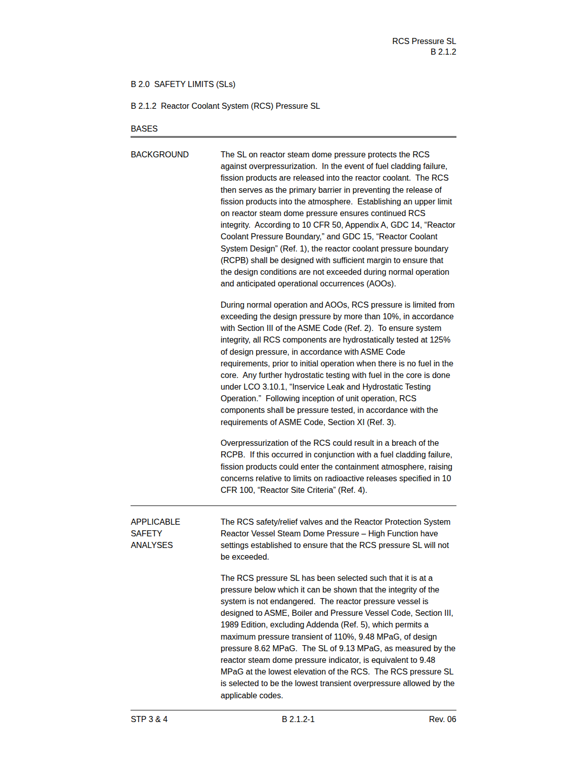RCS Pressure SL
B 2.1.2
B 2.0 SAFETY LIMITS (SLs)
B 2.1.2 Reactor Coolant System (RCS) Pressure SL
BASES
| BACKGROUND | The SL on reactor steam dome pressure protects the RCS against overpressurization. In the event of fuel cladding failure, fission products are released into the reactor coolant. The RCS then serves as the primary barrier in preventing the release of fission products into the atmosphere. Establishing an upper limit on reactor steam dome pressure ensures continued RCS integrity. According to 10 CFR 50, Appendix A, GDC 14, “Reactor Coolant Pressure Boundary,” and GDC 15, “Reactor Coolant System Design” (Ref. 1), the reactor coolant pressure boundary (RCPB) shall be designed with sufficient margin to ensure that the design conditions are not exceeded during normal operation and anticipated operational occurrences (AOOs). During normal operation and AOOs, RCS pressure is limited from exceeding the design pressure by more than 10%, in accordance with Section III of the ASME Code (Ref. 2). To ensure system integrity, all RCS components are hydrostatically tested at 125% of design pressure, in accordance with ASME Code requirements, prior to initial operation when there is no fuel in the core. Any further hydrostatic testing with fuel in the core is done under LCO 3.10.1, “Inservice Leak and Hydrostatic Testing Operation.” Following inception of unit operation, RCS components shall be pressure tested, in accordance with the requirements of ASME Code, Section XI (Ref. 3). Overpressurization of the RCS could result in a breach of the RCPB. If this occurred in conjunction with a fuel cladding failure, fission products could enter the containment atmosphere, raising concerns relative to limits on radioactive releases specified in 10 CFR 100, “Reactor Site Criteria” (Ref. 4). |
| APPLICABLE SAFETY ANALYSES | The RCS safety/relief valves and the Reactor Protection System Reactor Vessel Steam Dome Pressure – High Function have settings established to ensure that the RCS pressure SL will not be exceeded. The RCS pressure SL has been selected such that it is at a pressure below which it can be shown that the integrity of the system is not endangered. The reactor pressure vessel is designed to ASME, Boiler and Pressure Vessel Code, Section III, 1989 Edition, excluding Addenda (Ref. 5), which permits a maximum pressure transient of 110%, 9.48 MPaG, of design pressure 8.62 MPaG. The SL of 9.13 MPaG, as measured by the reactor steam dome pressure indicator, is equivalent to 9.48 MPaG at the lowest elevation of the RCS. The RCS pressure SL is selected to be the lowest transient overpressure allowed by the applicable codes. |
STP 3 & 4 B 2.1.2-1 Rev. 06